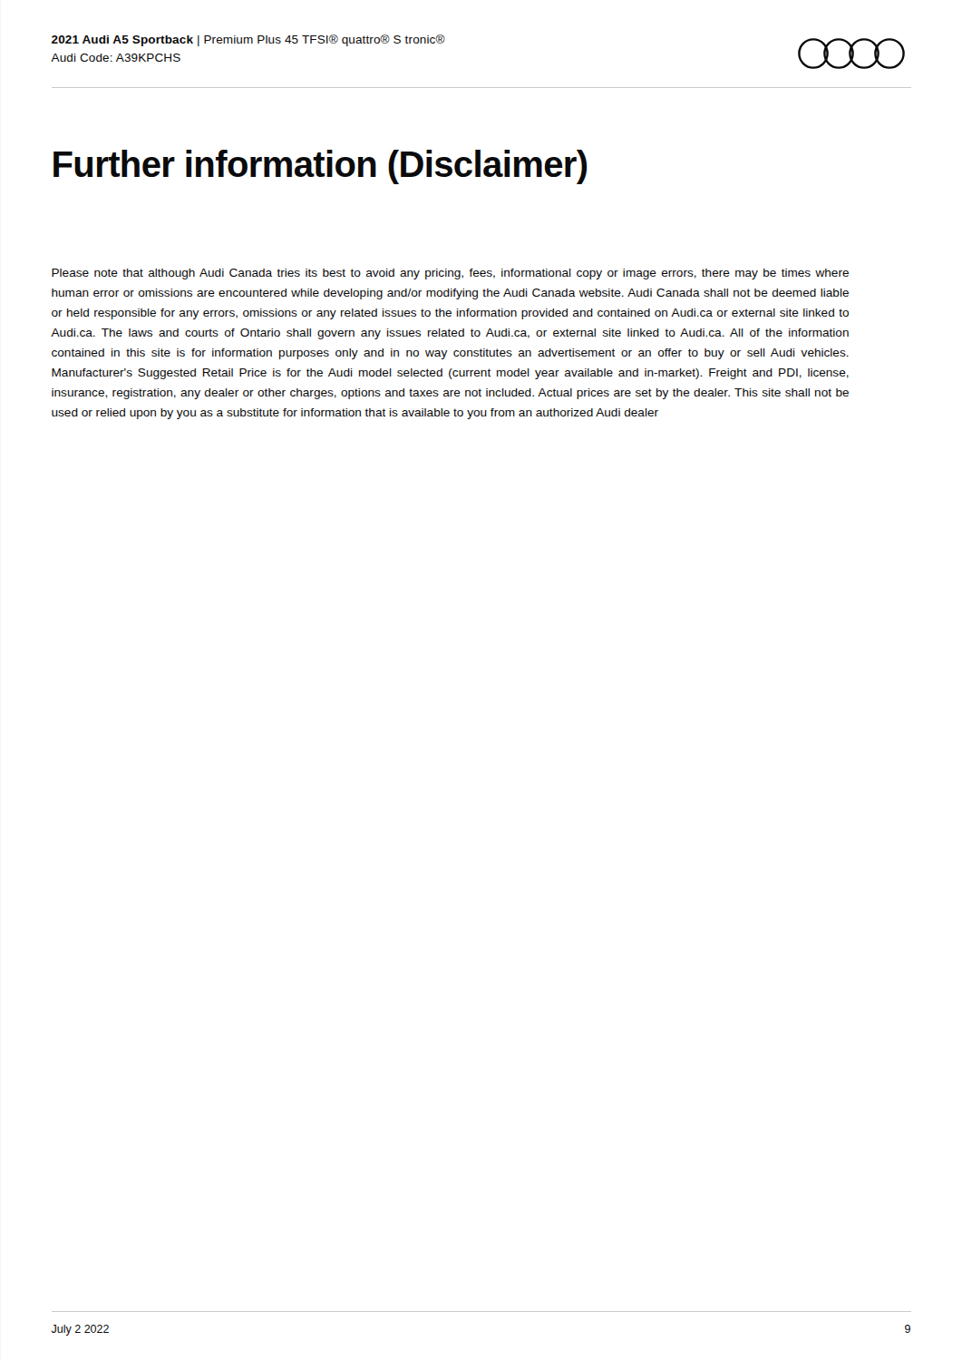2021 Audi A5 Sportback | Premium Plus 45 TFSI® quattro® S tronic®
Audi Code: A39KPCHS
Further information (Disclaimer)
Please note that although Audi Canada tries its best to avoid any pricing, fees, informational copy or image errors, there may be times where human error or omissions are encountered while developing and/or modifying the Audi Canada website. Audi Canada shall not be deemed liable or held responsible for any errors, omissions or any related issues to the information provided and contained on Audi.ca or external site linked to Audi.ca. The laws and courts of Ontario shall govern any issues related to Audi.ca, or external site linked to Audi.ca. All of the information contained in this site is for information purposes only and in no way constitutes an advertisement or an offer to buy or sell Audi vehicles. Manufacturer's Suggested Retail Price is for the Audi model selected (current model year available and in-market). Freight and PDI, license, insurance, registration, any dealer or other charges, options and taxes are not included. Actual prices are set by the dealer. This site shall not be used or relied upon by you as a substitute for information that is available to you from an authorized Audi dealer
July 2 2022
9